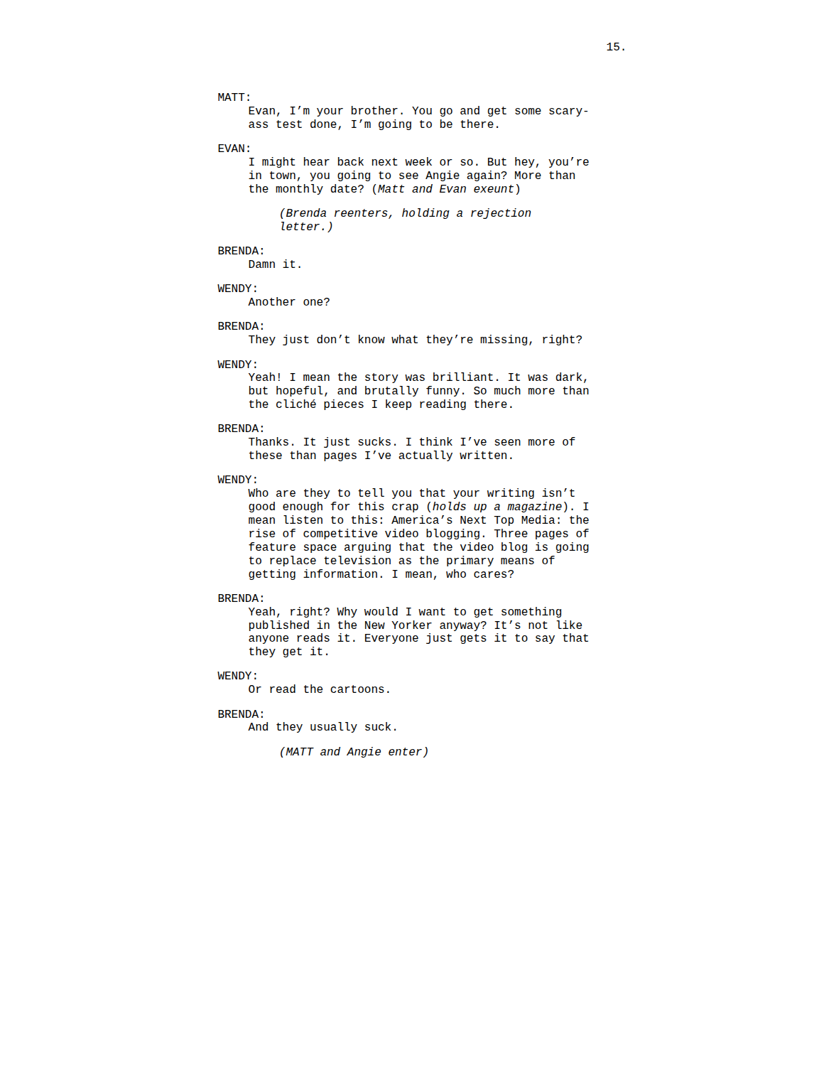15.
MATT:
Evan, I’m your brother. You go and get some scary-ass test done, I’m going to be there.
EVAN:
I might hear back next week or so. But hey, you’re in town, you going to see Angie again? More than the monthly date? (Matt and Evan exeunt)
(Brenda reenters, holding a rejection letter.)
BRENDA:
Damn it.
WENDY:
Another one?
BRENDA:
They just don’t know what they’re missing, right?
WENDY:
Yeah! I mean the story was brilliant. It was dark, but hopeful, and brutally funny. So much more than the cliché pieces I keep reading there.
BRENDA:
Thanks. It just sucks. I think I’ve seen more of these than pages I’ve actually written.
WENDY:
Who are they to tell you that your writing isn’t good enough for this crap (holds up a magazine). I mean listen to this: America’s Next Top Media: the rise of competitive video blogging. Three pages of feature space arguing that the video blog is going to replace television as the primary means of getting information. I mean, who cares?
BRENDA:
Yeah, right? Why would I want to get something published in the New Yorker anyway? It’s not like anyone reads it. Everyone just gets it to say that they get it.
WENDY:
Or read the cartoons.
BRENDA:
And they usually suck.
(MATT and Angie enter)